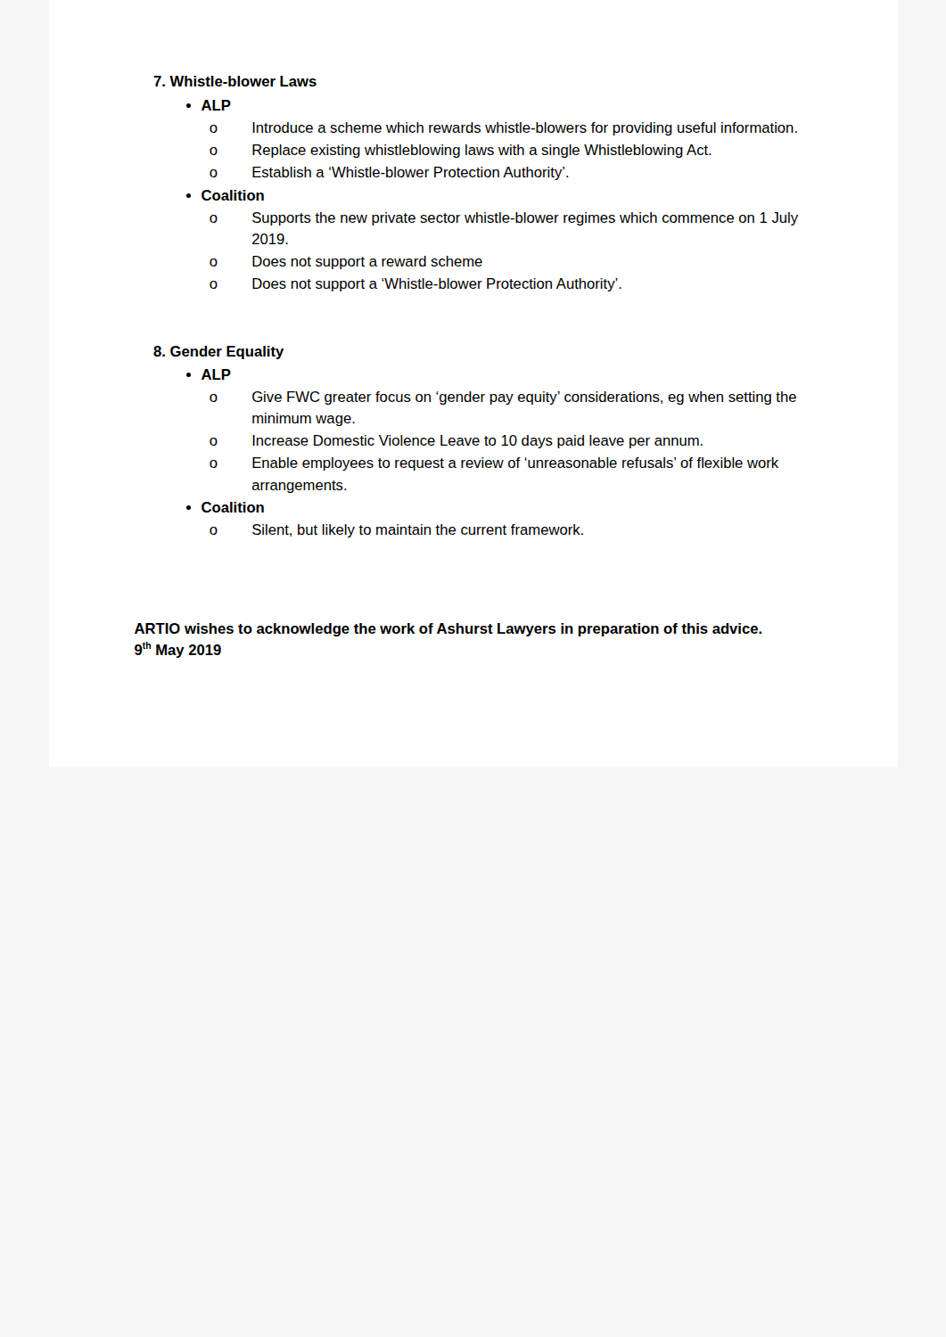Whistle-blower Laws
ALP
Introduce a scheme which rewards whistle-blowers for providing useful information.
Replace existing whistleblowing laws with a single Whistleblowing Act.
Establish a ‘Whistle-blower Protection Authority’.
Coalition
Supports the new private sector whistle-blower regimes which commence on 1 July 2019.
Does not support a reward scheme
Does not support a ‘Whistle-blower Protection Authority’.
Gender Equality
ALP
Give FWC greater focus on ‘gender pay equity’ considerations, eg when setting the minimum wage.
Increase Domestic Violence Leave to 10 days paid leave per annum.
Enable employees to request a review of ‘unreasonable refusals’ of flexible work arrangements.
Coalition
Silent, but likely to maintain the current framework.
ARTIO wishes to acknowledge the work of Ashurst Lawyers in preparation of this advice.
9th May 2019